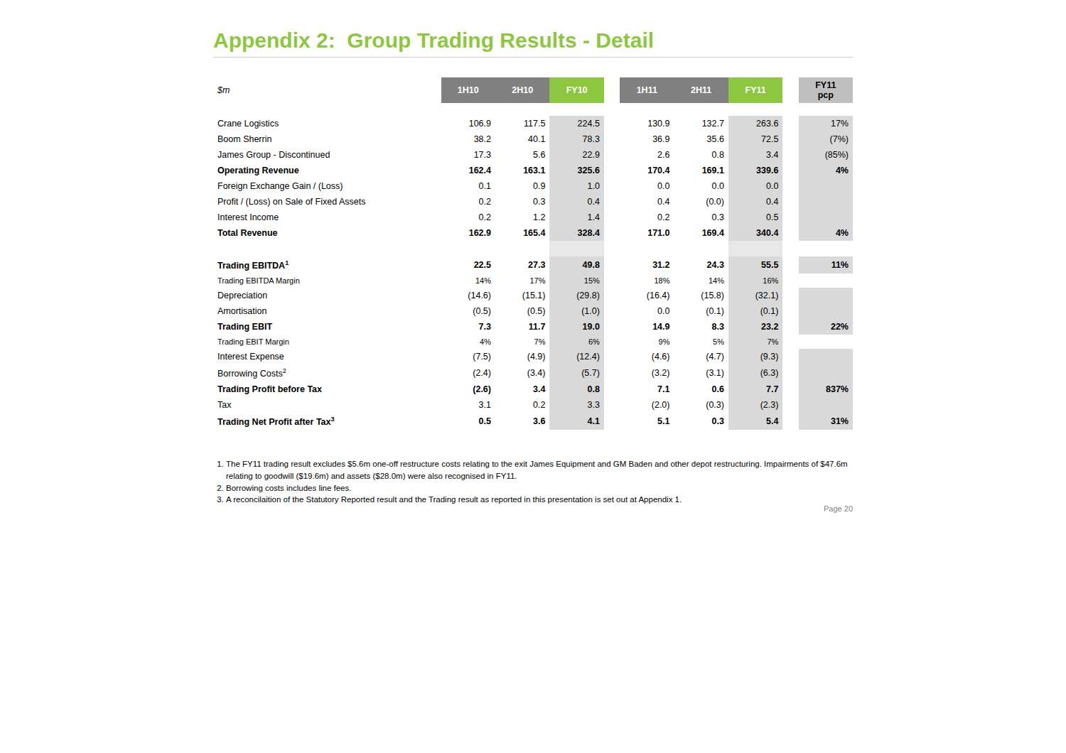Appendix 2: Group Trading Results - Detail
| $m | 1H10 | 2H10 | FY10 | | 1H11 | 2H11 | FY11 | | FY11 pcp |
| Crane Logistics | 106.9 | 117.5 | 224.5 | | 130.9 | 132.7 | 263.6 | | 17% |
| Boom Sherrin | 38.2 | 40.1 | 78.3 | | 36.9 | 35.6 | 72.5 | | (7%) |
| James Group - Discontinued | 17.3 | 5.6 | 22.9 | | 2.6 | 0.8 | 3.4 | | (85%) |
| Operating Revenue | 162.4 | 163.1 | 325.6 | | 170.4 | 169.1 | 339.6 | | 4% |
| Foreign Exchange Gain / (Loss) | 0.1 | 0.9 | 1.0 | | 0.0 | 0.0 | 0.0 | | |
| Profit / (Loss) on Sale of Fixed Assets | 0.2 | 0.3 | 0.4 | | 0.4 | (0.0) | 0.4 | | |
| Interest Income | 0.2 | 1.2 | 1.4 | | 0.2 | 0.3 | 0.5 | | |
| Total Revenue | 162.9 | 165.4 | 328.4 | | 171.0 | 169.4 | 340.4 | | 4% |
| Trading EBITDA 1 | 22.5 | 27.3 | 49.8 | | 31.2 | 24.3 | 55.5 | | 11% |
| Trading EBITDA Margin | 14% | 17% | 15% | | 18% | 14% | 16% | | |
| Depreciation | (14.6) | (15.1) | (29.8) | | (16.4) | (15.8) | (32.1) | | |
| Amortisation | (0.5) | (0.5) | (1.0) | | 0.0 | (0.1) | (0.1) | | |
| Trading EBIT | 7.3 | 11.7 | 19.0 | | 14.9 | 8.3 | 23.2 | | 22% |
| Trading EBIT Margin | 4% | 7% | 6% | | 9% | 5% | 7% | | |
| Interest Expense | (7.5) | (4.9) | (12.4) | | (4.6) | (4.7) | (9.3) | | |
| Borrowing Costs 2 | (2.4) | (3.4) | (5.7) | | (3.2) | (3.1) | (6.3) | | |
| Trading Profit before Tax | (2.6) | 3.4 | 0.8 | | 7.1 | 0.6 | 7.7 | | 837% |
| Tax | 3.1 | 0.2 | 3.3 | | (2.0) | (0.3) | (2.3) | | |
| Trading Net Profit after Tax 3 | 0.5 | 3.6 | 4.1 | | 5.1 | 0.3 | 5.4 | | 31% |
The FY11 trading result excludes $5.6m one-off restructure costs relating to the exit James Equipment and GM Baden and other depot restructuring. Impairments of $47.6m relating to goodwill ($19.6m) and assets ($28.0m) were also recognised in FY11.
Borrowing costs includes line fees.
A reconcilaition of the Statutory Reported result and the Trading result as reported in this presentation is set out at Appendix 1.
Page 20